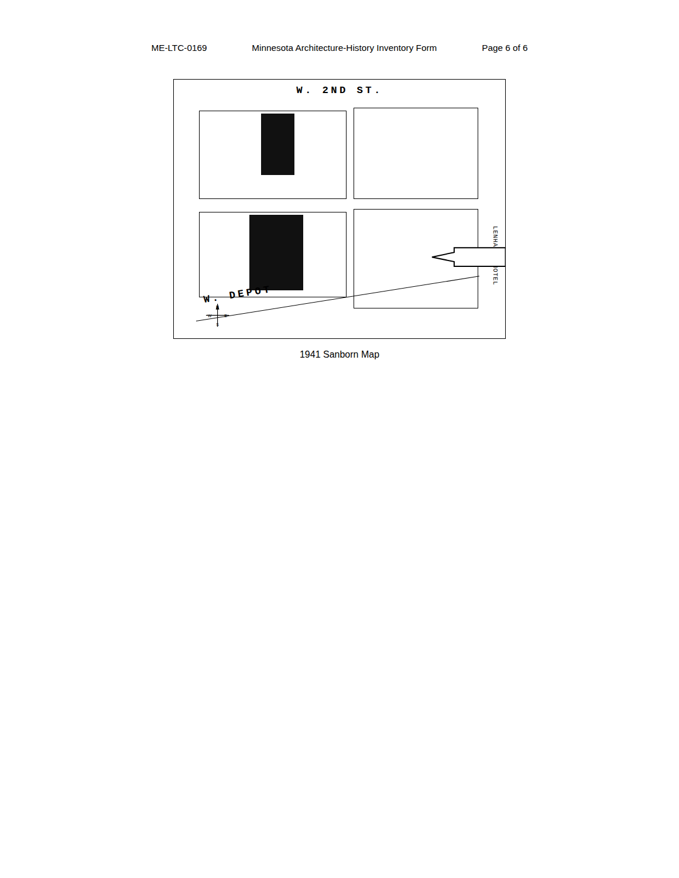ME-LTC-0169
Minnesota Architecture-History Inventory Form
Page 6 of 6
W. 2ND ST.
W. DEPOT LENHARDT HOTEL
N S W E
1941 Sanborn Map